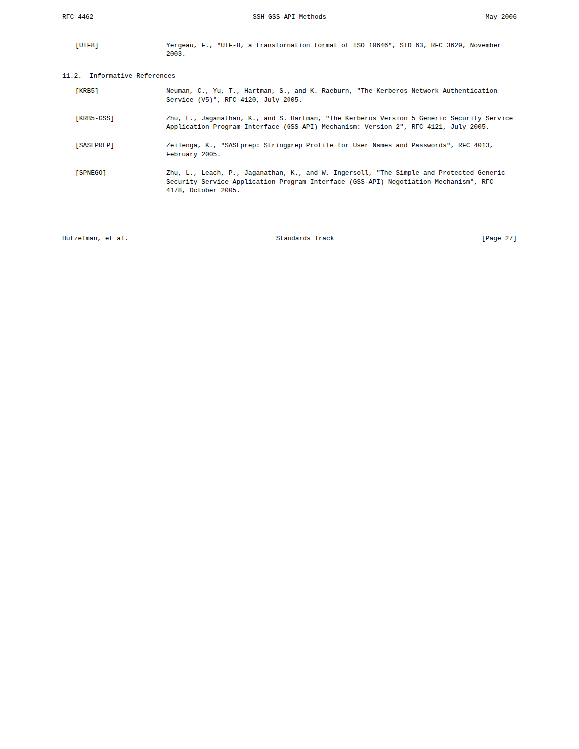RFC 4462 SSH GSS-API Methods May 2006
[UTF8]
Yergeau, F., "UTF-8, a transformation format of ISO 10646", STD 63, RFC 3629, November 2003.
11.2. Informative References
[KRB5]
Neuman, C., Yu, T., Hartman, S., and K. Raeburn, "The Kerberos Network Authentication Service (V5)", RFC 4120, July 2005.
[KRB5-GSS]
Zhu, L., Jaganathan, K., and S. Hartman, "The Kerberos Version 5 Generic Security Service Application Program Interface (GSS-API) Mechanism: Version 2", RFC 4121, July 2005.
[SASLPREP]
Zeilenga, K., "SASLprep: Stringprep Profile for User Names and Passwords", RFC 4013, February 2005.
[SPNEGO]
Zhu, L., Leach, P., Jaganathan, K., and W. Ingersoll, "The Simple and Protected Generic Security Service Application Program Interface (GSS-API) Negotiation Mechanism", RFC 4178, October 2005.
Hutzelman, et al. Standards Track [Page 27]